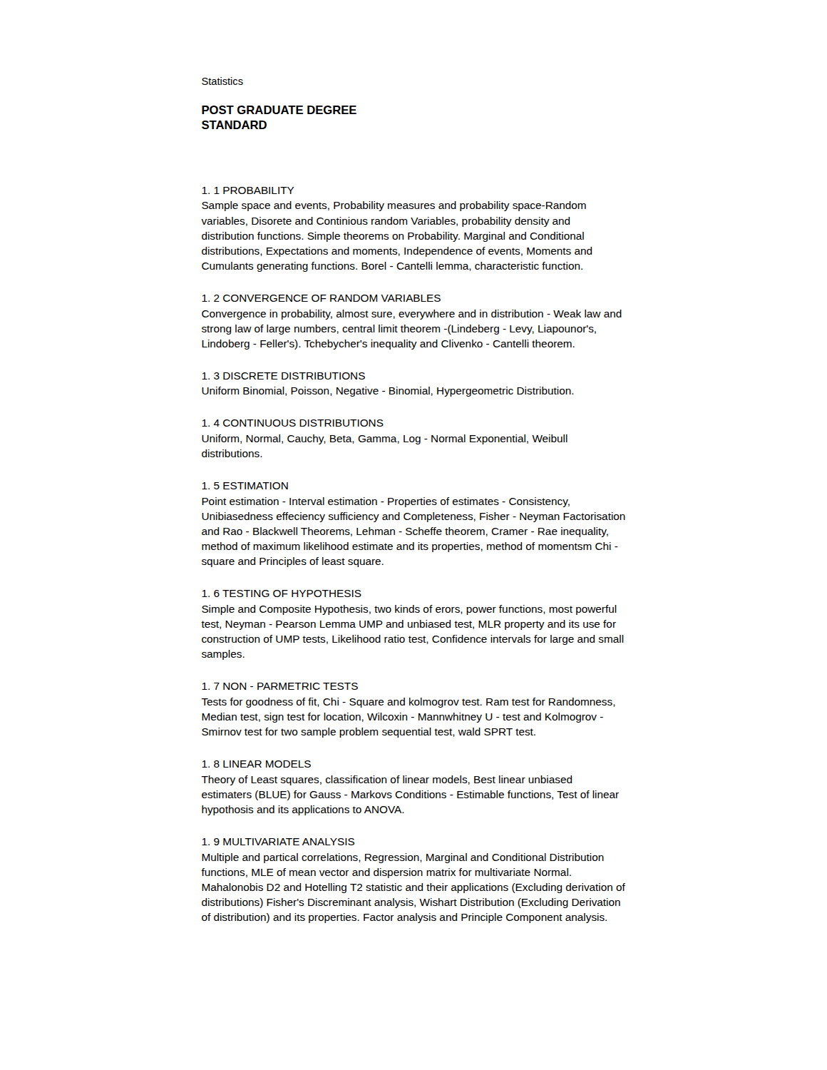Statistics
POST GRADUATE DEGREE
STANDARD
1. 1 PROBABILITY
Sample space and events, Probability measures and probability space-Random variables, Disorete and Continious random Variables, probability density and distribution functions. Simple theorems on Probability. Marginal and Conditional distributions, Expectations and moments, Independence of events, Moments and Cumulants generating functions. Borel - Cantelli lemma, characteristic function.
1. 2 CONVERGENCE OF RANDOM VARIABLES
Convergence in probability, almost sure, everywhere and in distribution - Weak law and strong law of large numbers, central limit theorem -(Lindeberg - Levy, Liapounor's, Lindoberg - Feller's). Tchebycher's inequality and Clivenko - Cantelli theorem.
1. 3 DISCRETE DISTRIBUTIONS
Uniform Binomial, Poisson, Negative - Binomial, Hypergeometric Distribution.
1. 4 CONTINUOUS DISTRIBUTIONS
Uniform, Normal, Cauchy, Beta, Gamma, Log - Normal Exponential, Weibull distributions.
1. 5 ESTIMATION
Point estimation - Interval estimation - Properties of estimates - Consistency, Unibiasedness effeciency sufficiency and Completeness, Fisher - Neyman Factorisation and Rao - Blackwell Theorems, Lehman - Scheffe theorem, Cramer - Rae inequality, method of maximum likelihood estimate and its properties, method of momentsm Chi - square and Principles of least square.
1. 6 TESTING OF HYPOTHESIS
Simple and Composite Hypothesis, two kinds of erors, power functions, most powerful test, Neyman - Pearson Lemma UMP and unbiased test, MLR property and its use for construction of UMP tests, Likelihood ratio test, Confidence intervals for large and small samples.
1. 7 NON - PARMETRIC TESTS
Tests for goodness of fit, Chi - Square and kolmogrov test. Ram test for Randomness, Median test, sign test for location, Wilcoxin - Mannwhitney U - test and Kolmogrov - Smirnov test for two sample problem sequential test, wald SPRT test.
1. 8 LINEAR MODELS
Theory of Least squares, classification of linear models, Best linear unbiased estimaters (BLUE) for Gauss - Markovs Conditions - Estimable functions, Test of linear hypothosis and its applications to ANOVA.
1. 9 MULTIVARIATE ANALYSIS
Multiple and partical correlations, Regression, Marginal and Conditional Distribution functions, MLE of mean vector and dispersion matrix for multivariate Normal. Mahalonobis D2 and Hotelling T2 statistic and their applications (Excluding derivation of distributions) Fisher's Discreminant analysis, Wishart Distribution (Excluding Derivation of distribution) and its properties. Factor analysis and Principle Component analysis.